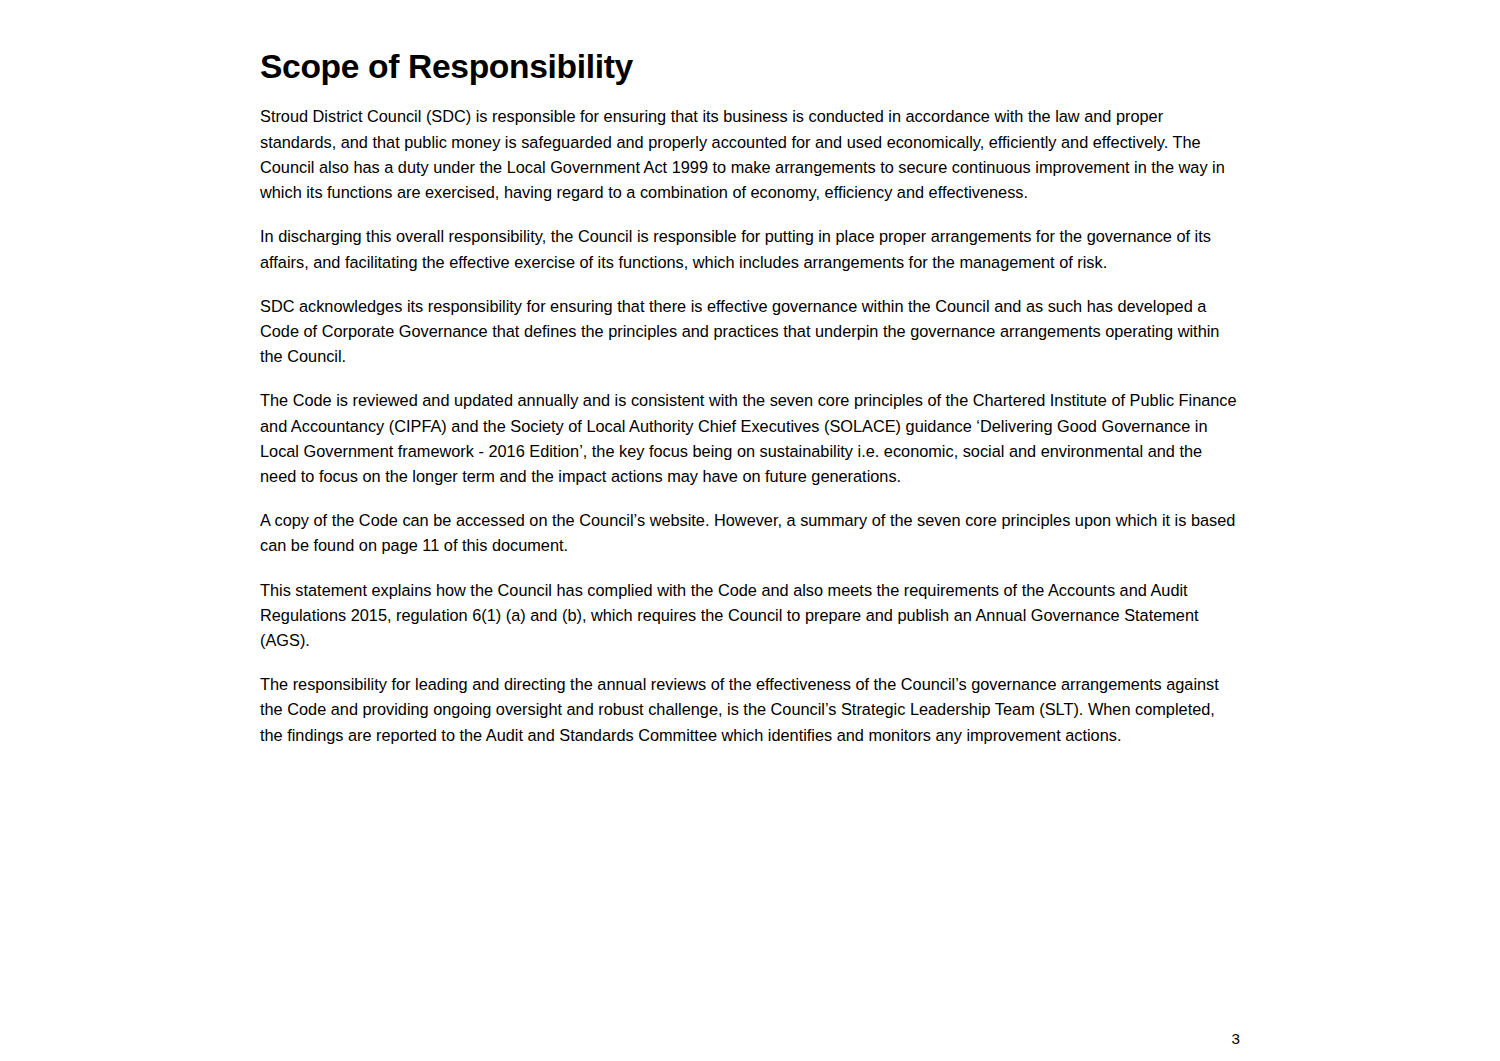Scope of Responsibility
Stroud District Council (SDC) is responsible for ensuring that its business is conducted in accordance with the law and proper standards, and that public money is safeguarded and properly accounted for and used economically, efficiently and effectively. The Council also has a duty under the Local Government Act 1999 to make arrangements to secure continuous improvement in the way in which its functions are exercised, having regard to a combination of economy, efficiency and effectiveness.
In discharging this overall responsibility, the Council is responsible for putting in place proper arrangements for the governance of its affairs, and facilitating the effective exercise of its functions, which includes arrangements for the management of risk.
SDC acknowledges its responsibility for ensuring that there is effective governance within the Council and as such has developed a Code of Corporate Governance that defines the principles and practices that underpin the governance arrangements operating within the Council.
The Code is reviewed and updated annually and is consistent with the seven core principles of the Chartered Institute of Public Finance and Accountancy (CIPFA) and the Society of Local Authority Chief Executives (SOLACE) guidance ‘Delivering Good Governance in Local Government framework - 2016 Edition’, the key focus being on sustainability i.e. economic, social and environmental and the need to focus on the longer term and the impact actions may have on future generations.
A copy of the Code can be accessed on the Council’s website. However, a summary of the seven core principles upon which it is based can be found on page 11 of this document.
This statement explains how the Council has complied with the Code and also meets the requirements of the Accounts and Audit Regulations 2015, regulation 6(1) (a) and (b), which requires the Council to prepare and publish an Annual Governance Statement (AGS).
The responsibility for leading and directing the annual reviews of the effectiveness of the Council’s governance arrangements against the Code and providing ongoing oversight and robust challenge, is the Council’s Strategic Leadership Team (SLT). When completed, the findings are reported to the Audit and Standards Committee which identifies and monitors any improvement actions.
3